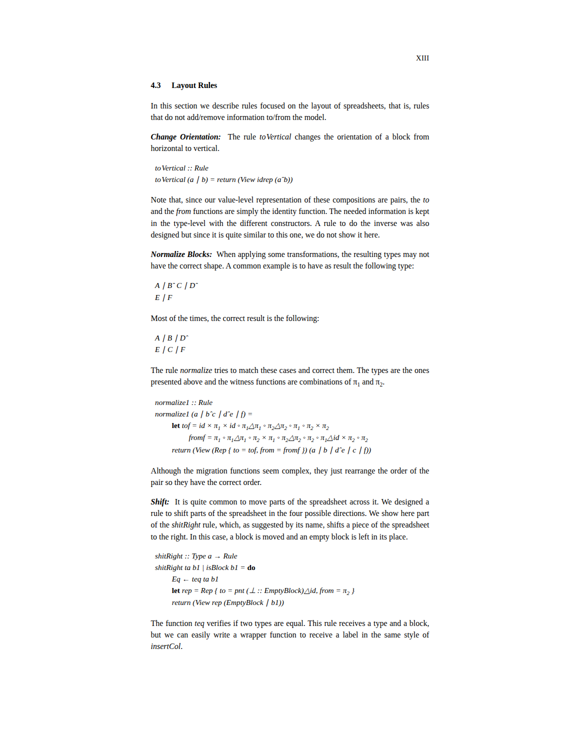XIII
4.3 Layout Rules
In this section we describe rules focused on the layout of spreadsheets, that is, rules that do not add/remove information to/from the model.
Change Orientation: The rule to Vertical changes the orientation of a block from horizontal to vertical.
to Vertical :: Rule to Vertical (a ∣ b) = return (View idrep (aˆb))
Note that, since our value-level representation of these compositions are pairs, the to and the from functions are simply the identity function. The needed information is kept in the type-level with the different constructors. A rule to do the inverse was also designed but since it is quite similar to this one, we do not show it here.
Normalize Blocks: When applying some transformations, the resulting types may not have the correct shape. A common example is to have as result the following type:
A ∣ Bˆ C ∣ Dˆ E ∣ F
Most of the times, the correct result is the following:
A ∣ B ∣ Dˆ E ∣ C ∣ F
The rule normalize tries to match these cases and correct them. The types are the ones presented above and the witness functions are combinations of π1 and π2.
normalize1 :: Rule normalize1 (a ∣ bˆc ∣ dˆe ∣ f) = let tof = id × π1 × id ◦ π1△π1 ◦ π2△π2 ◦ π1 ◦ π2 × π2 fromf = π1 ◦ π1△π1 ◦ π2 × π1 ◦ π2△π2 ◦ π2 ◦ π1△id × π2 ◦ π2 return (View (Rep { to = tof, from = fromf }) (a ∣ b ∣ dˆe ∣ c ∣ f))
Although the migration functions seem complex, they just rearrange the order of the pair so they have the correct order.
Shift: It is quite common to move parts of the spreadsheet across it. We designed a rule to shift parts of the spreadsheet in the four possible directions. We show here part of the shitRight rule, which, as suggested by its name, shifts a piece of the spreadsheet to the right. In this case, a block is moved and an empty block is left in its place.
shitRight :: Type a → Rule shitRight ta b1 | isBlock b1 = do Eq ← teq ta b1 let rep = Rep { to = pnt (⊥ :: EmptyBlock)△id, from = π2 } return (View rep (EmptyBlock ∣ b1))
The function teq verifies if two types are equal. This rule receives a type and a block, but we can easily write a wrapper function to receive a label in the same style of insertCol.